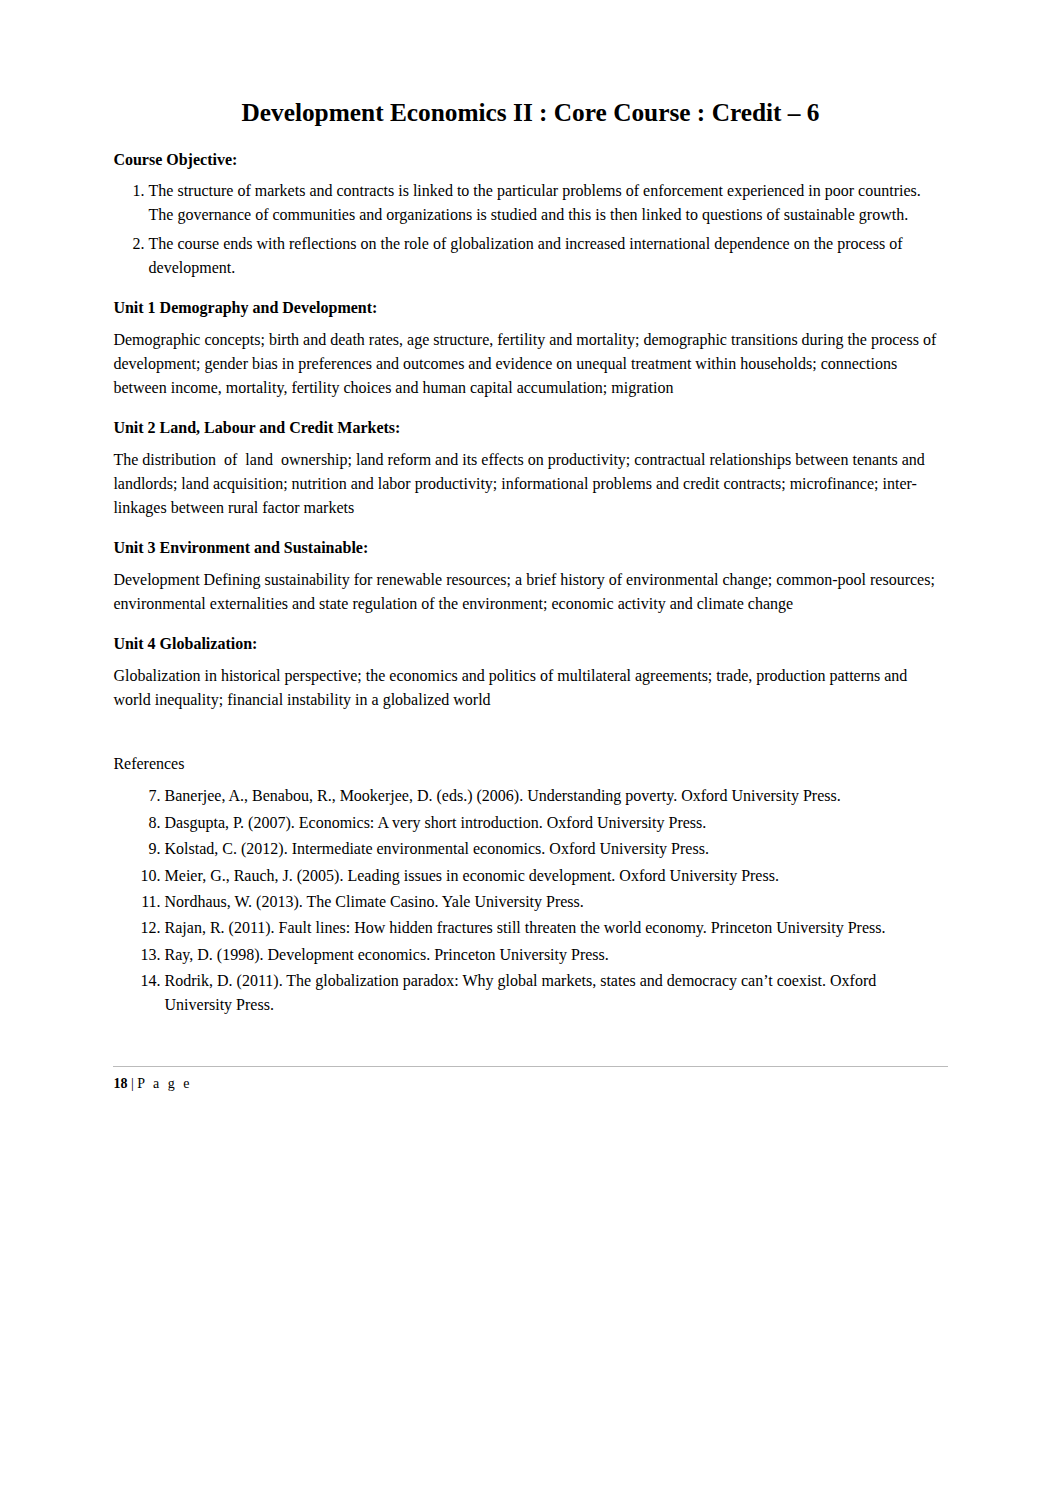Development Economics II : Core Course : Credit – 6
Course Objective:
The structure of markets and contracts is linked to the particular problems of enforcement experienced in poor countries. The governance of communities and organizations is studied and this is then linked to questions of sustainable growth.
The course ends with reflections on the role of globalization and increased international dependence on the process of development.
Unit 1 Demography and Development:
Demographic concepts; birth and death rates, age structure, fertility and mortality; demographic transitions during the process of development; gender bias in preferences and outcomes and evidence on unequal treatment within households; connections between income, mortality, fertility choices and human capital accumulation; migration
Unit 2 Land, Labour and Credit Markets:
The distribution of land ownership; land reform and its effects on productivity; contractual relationships between tenants and landlords; land acquisition; nutrition and labor productivity; informational problems and credit contracts; microfinance; inter- linkages between rural factor markets
Unit 3 Environment and Sustainable:
Development Defining sustainability for renewable resources; a brief history of environmental change; common-pool resources; environmental externalities and state regulation of the environment; economic activity and climate change
Unit 4 Globalization:
Globalization in historical perspective; the economics and politics of multilateral agreements; trade, production patterns and world inequality; financial instability in a globalized world
References
Banerjee, A., Benabou, R., Mookerjee, D. (eds.) (2006). Understanding poverty. Oxford University Press.
Dasgupta, P. (2007). Economics: A very short introduction. Oxford University Press.
Kolstad, C. (2012). Intermediate environmental economics. Oxford University Press.
Meier, G., Rauch, J. (2005). Leading issues in economic development. Oxford University Press.
Nordhaus, W. (2013). The Climate Casino. Yale University Press.
Rajan, R. (2011). Fault lines: How hidden fractures still threaten the world economy. Princeton University Press.
Ray, D. (1998). Development economics. Princeton University Press.
Rodrik, D. (2011). The globalization paradox: Why global markets, states and democracy can’t coexist. Oxford University Press.
18 | P a g e